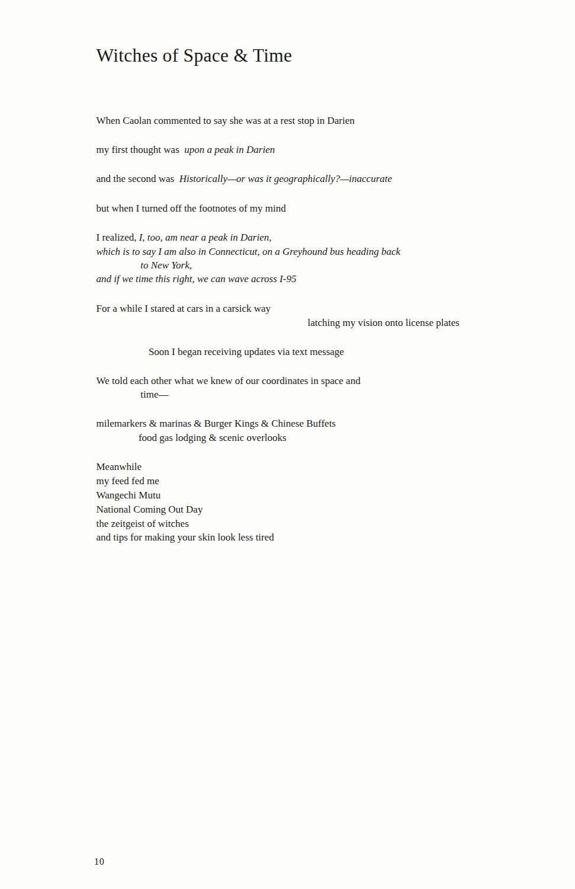Witches of Space & Time
When Caolan commented to say she was at a rest stop in Darien
my first thought was upon a peak in Darien
and the second was Historically—or was it geographically?—inaccurate
but when I turned off the footnotes of my mind
I realized, I, too, am near a peak in Darien,
which is to say I am also in Connecticut, on a Greyhound bus heading backto New York,
and if we time this right, we can wave across I-95
For a while I stared at cars in a carsick way
latching my vision onto license plates
Soon I began receiving updates via text message
We told each other what we knew of our coordinates in space andtime—
milemarkers & marinas & Burger Kings & Chinese Buffets
food gas lodging & scenic overlooks
Meanwhile
my feed fed me
Wangechi Mutu
National Coming Out Day
the zeitgeist of witches
and tips for making your skin look less tired
10